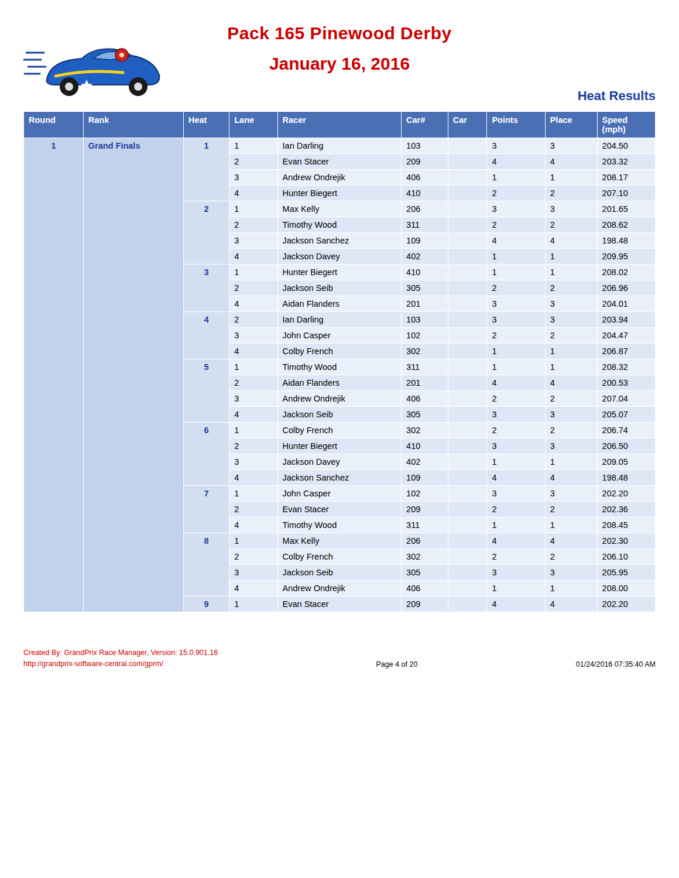Pack 165 Pinewood Derby
January 16, 2016
Heat Results
| Round | Rank | Heat | Lane | Racer | Car# | Car | Points | Place | Speed (mph) |
| --- | --- | --- | --- | --- | --- | --- | --- | --- | --- |
| 1 | Grand Finals | 1 | 1 | Ian Darling | 103 | | 3 | 3 | 204.50 |
| 2 | Evan Stacer | 209 | | 4 | 4 | 203.32 |
| 3 | Andrew Ondrejik | 406 | | 1 | 1 | 208.17 |
| 4 | Hunter Biegert | 410 | | 2 | 2 | 207.10 |
| 2 | 1 | Max Kelly | 206 | | 3 | 3 | 201.65 |
| 2 | Timothy Wood | 311 | | 2 | 2 | 208.62 |
| 3 | Jackson Sanchez | 109 | | 4 | 4 | 198.48 |
| 4 | Jackson Davey | 402 | | 1 | 1 | 209.95 |
| 3 | 1 | Hunter Biegert | 410 | | 1 | 1 | 208.02 |
| 2 | Jackson Seib | 305 | | 2 | 2 | 206.96 |
| 4 | Aidan Flanders | 201 | | 3 | 3 | 204.01 |
| 4 | 2 | Ian Darling | 103 | | 3 | 3 | 203.94 |
| 3 | John Casper | 102 | | 2 | 2 | 204.47 |
| 4 | Colby French | 302 | | 1 | 1 | 206.87 |
| 5 | 1 | Timothy Wood | 311 | | 1 | 1 | 208.32 |
| 2 | Aidan Flanders | 201 | | 4 | 4 | 200.53 |
| 3 | Andrew Ondrejik | 406 | | 2 | 2 | 207.04 |
| 4 | Jackson Seib | 305 | | 3 | 3 | 205.07 |
| 6 | 1 | Colby French | 302 | | 2 | 2 | 206.74 |
| 2 | Hunter Biegert | 410 | | 3 | 3 | 206.50 |
| 3 | Jackson Davey | 402 | | 1 | 1 | 209.05 |
| 4 | Jackson Sanchez | 109 | | 4 | 4 | 198.48 |
| 7 | 1 | John Casper | 102 | | 3 | 3 | 202.20 |
| 2 | Evan Stacer | 209 | | 2 | 2 | 202.36 |
| 4 | Timothy Wood | 311 | | 1 | 1 | 208.45 |
| 8 | 1 | Max Kelly | 206 | | 4 | 4 | 202.30 |
| 2 | Colby French | 302 | | 2 | 2 | 206.10 |
| 3 | Jackson Seib | 305 | | 3 | 3 | 205.95 |
| 4 | Andrew Ondrejik | 406 | | 1 | 1 | 208.00 |
| 9 | 1 | Evan Stacer | 209 | | 4 | 4 | 202.20 |
Created By: GrandPrix Race Manager, Version: 15.0.901.16
http://grandprix-software-central.com/gprm/
Page 4 of 20
01/24/2016 07:35:40 AM